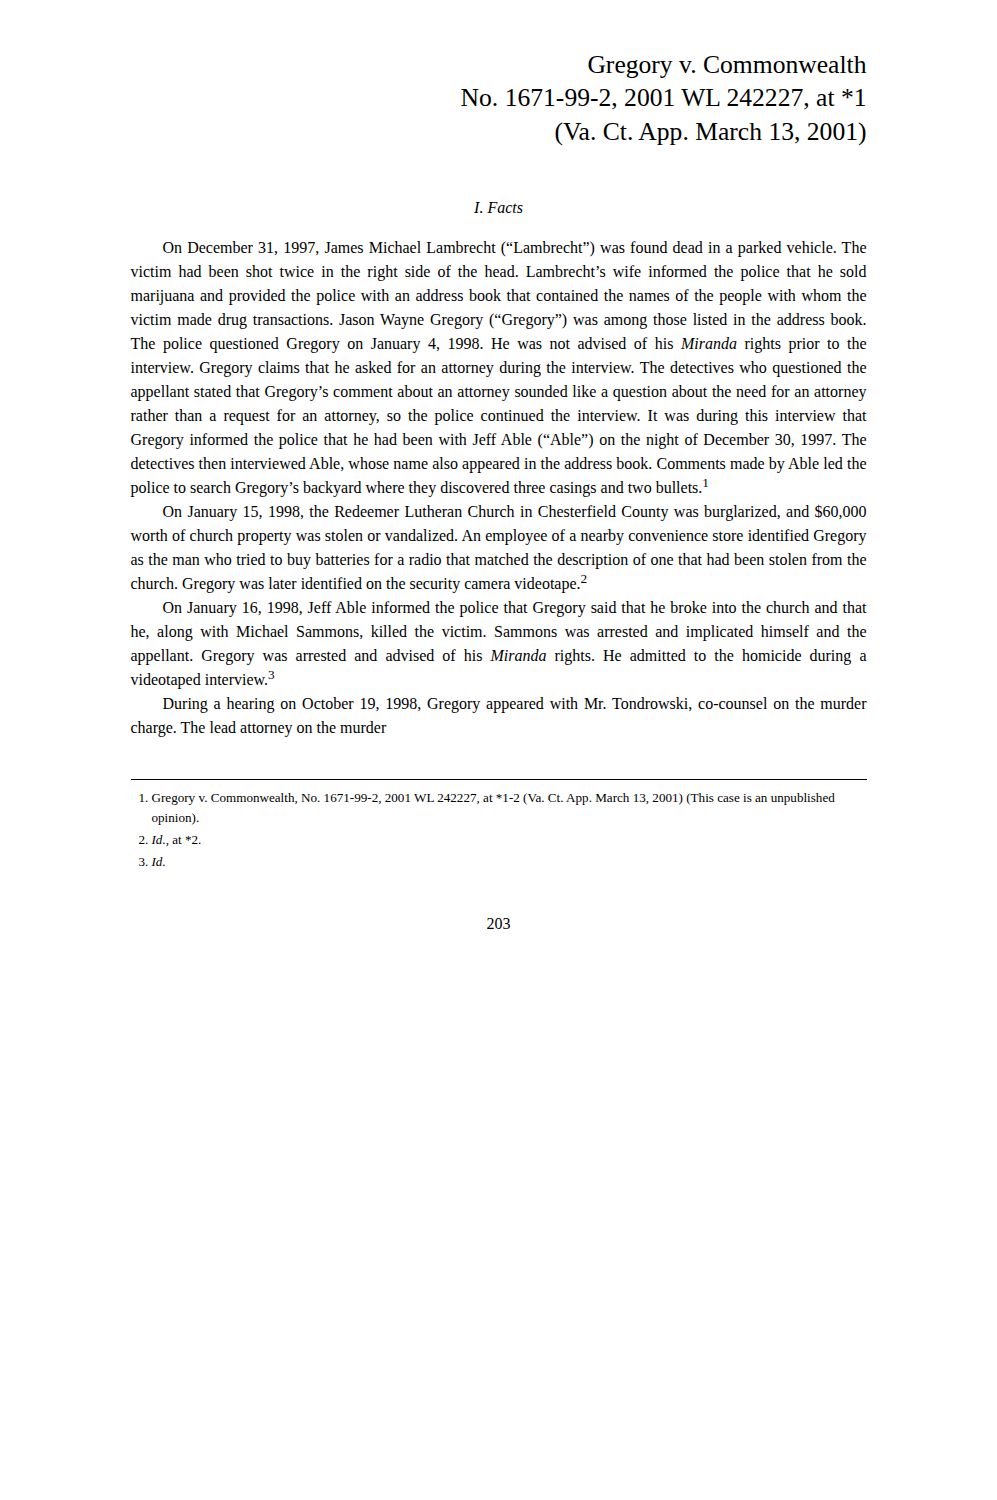Gregory v. Commonwealth No. 1671-99-2, 2001 WL 242227, at *1 (Va. Ct. App. March 13, 2001)
I. Facts
On December 31, 1997, James Michael Lambrecht (“Lambrecht”) was found dead in a parked vehicle. The victim had been shot twice in the right side of the head. Lambrecht’s wife informed the police that he sold marijuana and provided the police with an address book that contained the names of the people with whom the victim made drug transactions. Jason Wayne Gregory (“Gregory”) was among those listed in the address book. The police questioned Gregory on January 4, 1998. He was not advised of his Miranda rights prior to the interview. Gregory claims that he asked for an attorney during the interview. The detectives who questioned the appellant stated that Gregory’s comment about an attorney sounded like a question about the need for an attorney rather than a request for an attorney, so the police continued the interview. It was during this interview that Gregory informed the police that he had been with Jeff Able (“Able”) on the night of December 30, 1997. The detectives then interviewed Able, whose name also appeared in the address book. Comments made by Able led the police to search Gregory’s backyard where they discovered three casings and two bullets.1
On January 15, 1998, the Redeemer Lutheran Church in Chesterfield County was burglarized, and $60,000 worth of church property was stolen or vandalized. An employee of a nearby convenience store identified Gregory as the man who tried to buy batteries for a radio that matched the description of one that had been stolen from the church. Gregory was later identified on the security camera videotape.2
On January 16, 1998, Jeff Able informed the police that Gregory said that he broke into the church and that he, along with Michael Sammons, killed the victim. Sammons was arrested and implicated himself and the appellant. Gregory was arrested and advised of his Miranda rights. He admitted to the homicide during a videotaped interview.3
During a hearing on October 19, 1998, Gregory appeared with Mr. Tondrowski, co-counsel on the murder charge. The lead attorney on the murder
Gregory v. Commonwealth, No. 1671-99-2, 2001 WL 242227, at *1-2 (Va. Ct. App. March 13, 2001) (This case is an unpublished opinion).
Id., at *2.
Id.
203